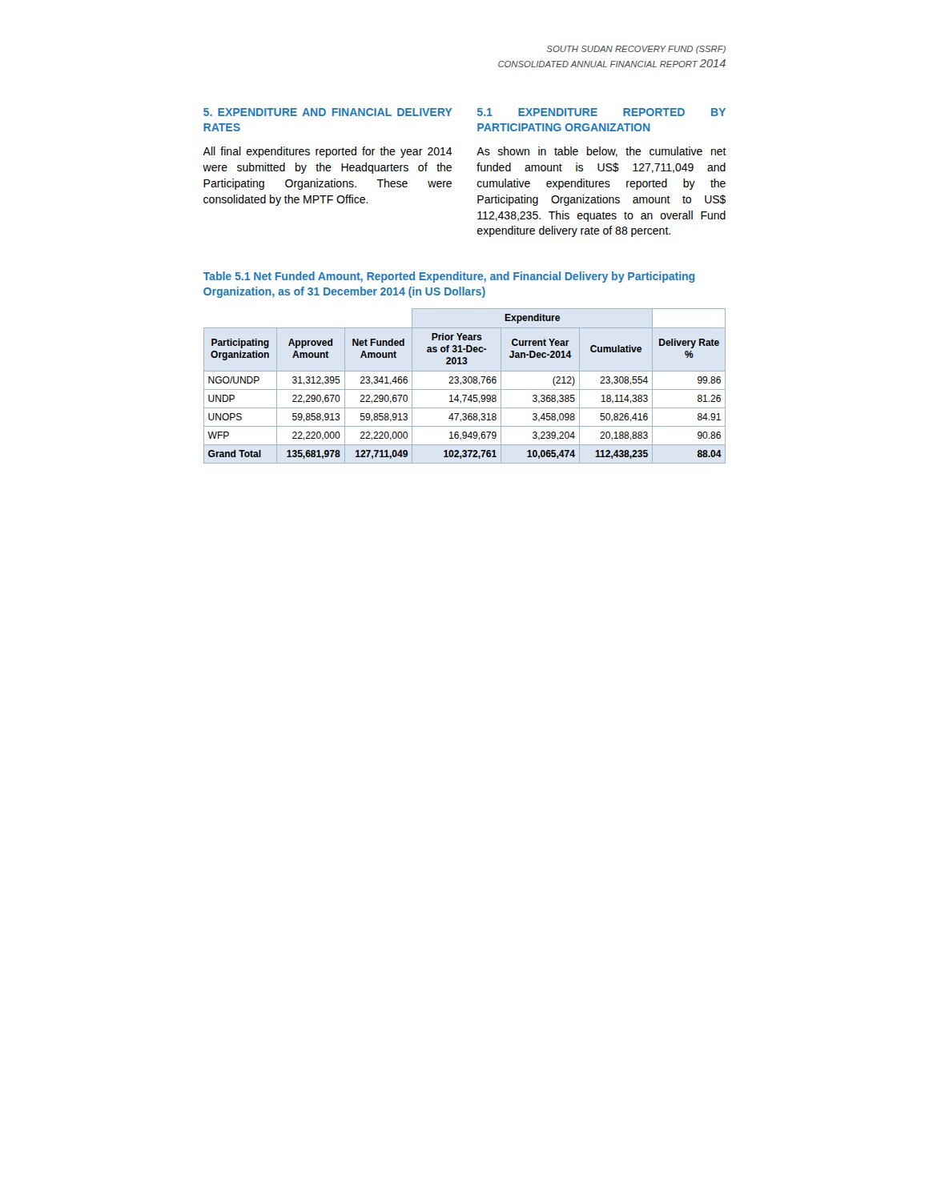SOUTH SUDAN RECOVERY FUND (SSRF)
CONSOLIDATED ANNUAL FINANCIAL REPORT 2014
5. EXPENDITURE AND FINANCIAL DELIVERY RATES
All final expenditures reported for the year 2014 were submitted by the Headquarters of the Participating Organizations. These were consolidated by the MPTF Office.
5.1 EXPENDITURE REPORTED BY PARTICIPATING ORGANIZATION
As shown in table below, the cumulative net funded amount is US$ 127,711,049 and cumulative expenditures reported by the Participating Organizations amount to US$ 112,438,235. This equates to an overall Fund expenditure delivery rate of 88 percent.
Table 5.1 Net Funded Amount, Reported Expenditure, and Financial Delivery by Participating Organization, as of 31 December 2014 (in US Dollars)
| | Expenditure | |
| --- | --- | --- |
| Participating Organization | Approved Amount | Net Funded Amount | Prior Years as of 31-Dec-2013 | Current Year Jan-Dec-2014 | Cumulative | Delivery Rate % |
| NGO/UNDP | 31,312,395 | 23,341,466 | 23,308,766 | (212) | 23,308,554 | 99.86 |
| UNDP | 22,290,670 | 22,290,670 | 14,745,998 | 3,368,385 | 18,114,383 | 81.26 |
| UNOPS | 59,858,913 | 59,858,913 | 47,368,318 | 3,458,098 | 50,826,416 | 84.91 |
| WFP | 22,220,000 | 22,220,000 | 16,949,679 | 3,239,204 | 20,188,883 | 90.86 |
| Grand Total | 135,681,978 | 127,711,049 | 102,372,761 | 10,065,474 | 112,438,235 | 88.04 |